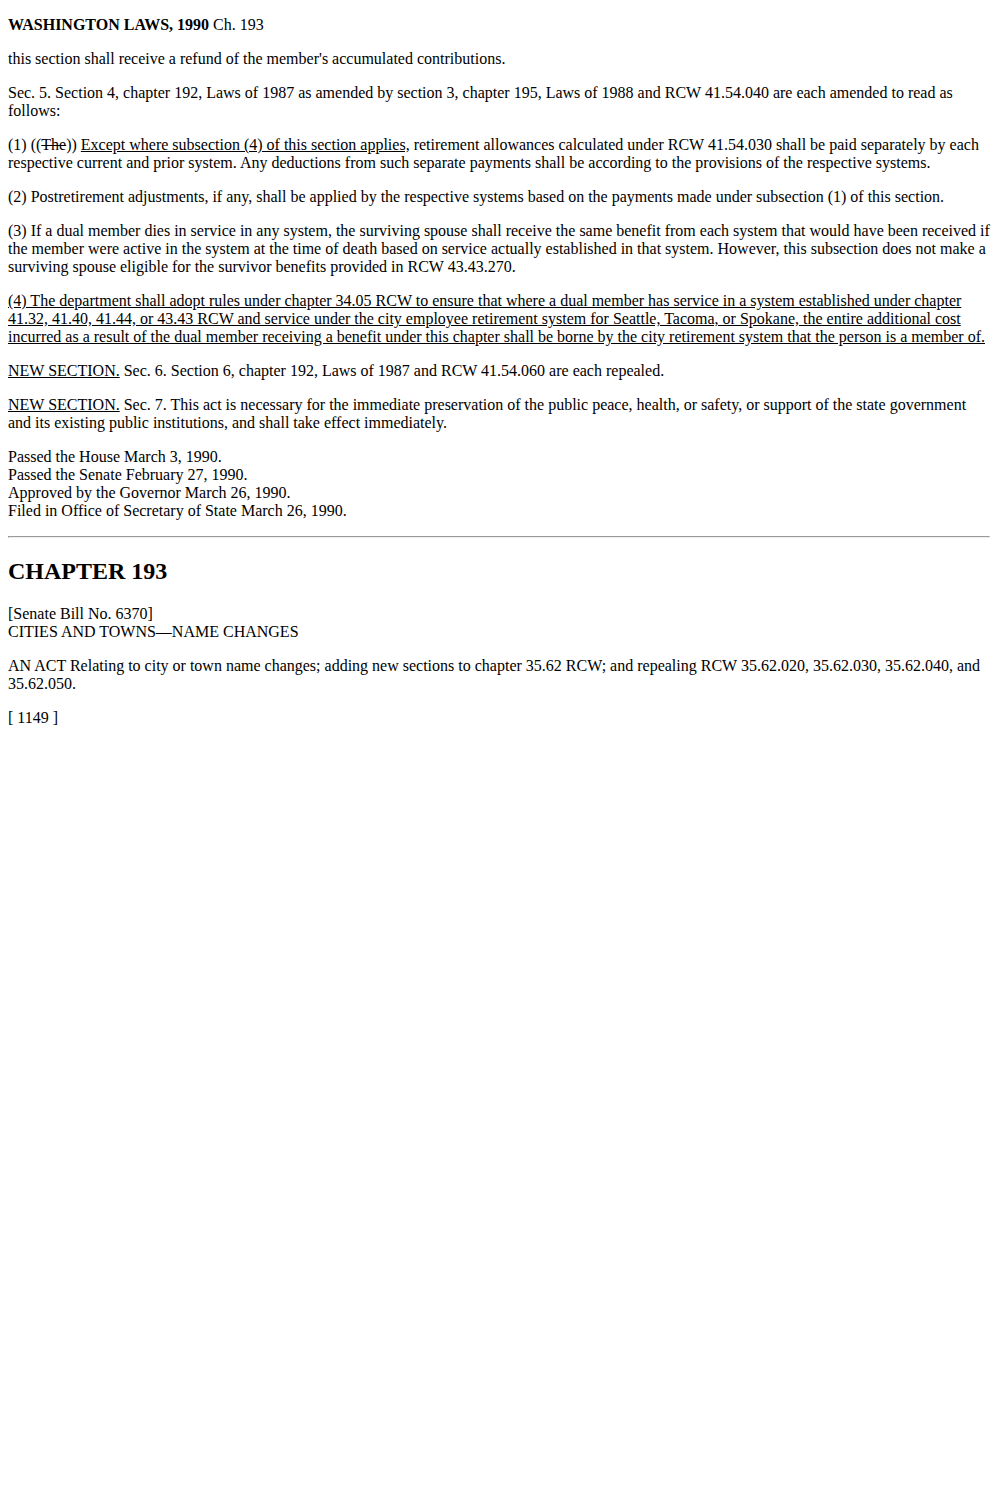WASHINGTON LAWS, 1990 Ch. 193
this section shall receive a refund of the member's accumulated contributions.
Sec. 5. Section 4, chapter 192, Laws of 1987 as amended by section 3, chapter 195, Laws of 1988 and RCW 41.54.040 are each amended to read as follows:
(1) ((The)) Except where subsection (4) of this section applies, retirement allowances calculated under RCW 41.54.030 shall be paid separately by each respective current and prior system. Any deductions from such separate payments shall be according to the provisions of the respective systems.
(2) Postretirement adjustments, if any, shall be applied by the respective systems based on the payments made under subsection (1) of this section.
(3) If a dual member dies in service in any system, the surviving spouse shall receive the same benefit from each system that would have been received if the member were active in the system at the time of death based on service actually established in that system. However, this subsection does not make a surviving spouse eligible for the survivor benefits provided in RCW 43.43.270.
(4) The department shall adopt rules under chapter 34.05 RCW to ensure that where a dual member has service in a system established under chapter 41.32, 41.40, 41.44, or 43.43 RCW and service under the city employee retirement system for Seattle, Tacoma, or Spokane, the entire additional cost incurred as a result of the dual member receiving a benefit under this chapter shall be borne by the city retirement system that the person is a member of.
NEW SECTION. Sec. 6. Section 6, chapter 192, Laws of 1987 and RCW 41.54.060 are each repealed.
NEW SECTION. Sec. 7. This act is necessary for the immediate preservation of the public peace, health, or safety, or support of the state government and its existing public institutions, and shall take effect immediately.
Passed the House March 3, 1990.
Passed the Senate February 27, 1990.
Approved by the Governor March 26, 1990.
Filed in Office of Secretary of State March 26, 1990.
CHAPTER 193
[Senate Bill No. 6370]
CITIES AND TOWNS—NAME CHANGES
AN ACT Relating to city or town name changes; adding new sections to chapter 35.62 RCW; and repealing RCW 35.62.020, 35.62.030, 35.62.040, and 35.62.050.
[ 1149 ]